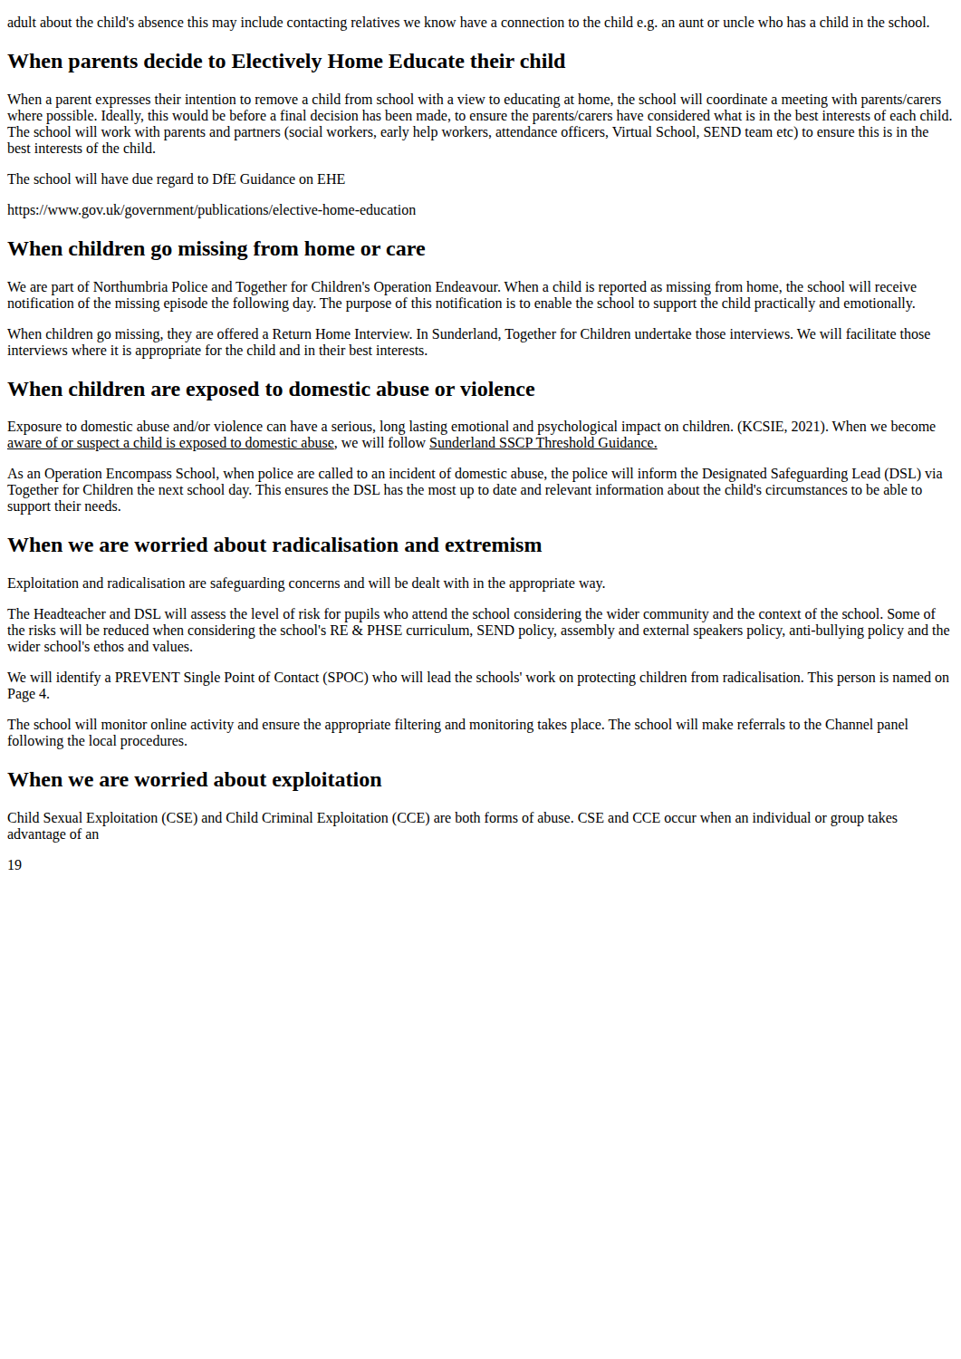adult about the child's absence this may include contacting relatives we know have a connection to the child e.g. an aunt or uncle who has a child in the school.
When parents decide to Electively Home Educate their child
When a parent expresses their intention to remove a child from school with a view to educating at home, the school will coordinate a meeting with parents/carers where possible. Ideally, this would be before a final decision has been made, to ensure the parents/carers have considered what is in the best interests of each child. The school will work with parents and partners (social workers, early help workers, attendance officers, Virtual School, SEND team etc) to ensure this is in the best interests of the child.
The school will have due regard to DfE Guidance on EHE
https://www.gov.uk/government/publications/elective-home-education
When children go missing from home or care
We are part of Northumbria Police and Together for Children's Operation Endeavour. When a child is reported as missing from home, the school will receive notification of the missing episode the following day. The purpose of this notification is to enable the school to support the child practically and emotionally.
When children go missing, they are offered a Return Home Interview. In Sunderland, Together for Children undertake those interviews. We will facilitate those interviews where it is appropriate for the child and in their best interests.
When children are exposed to domestic abuse or violence
Exposure to domestic abuse and/or violence can have a serious, long lasting emotional and psychological impact on children. (KCSIE, 2021). When we become aware of or suspect a child is exposed to domestic abuse, we will follow Sunderland SSCP Threshold Guidance.
As an Operation Encompass School, when police are called to an incident of domestic abuse, the police will inform the Designated Safeguarding Lead (DSL) via Together for Children the next school day. This ensures the DSL has the most up to date and relevant information about the child's circumstances to be able to support their needs.
When we are worried about radicalisation and extremism
Exploitation and radicalisation are safeguarding concerns and will be dealt with in the appropriate way.
The Headteacher and DSL will assess the level of risk for pupils who attend the school considering the wider community and the context of the school. Some of the risks will be reduced when considering the school's RE & PHSE curriculum, SEND policy, assembly and external speakers policy, anti-bullying policy and the wider school's ethos and values.
We will identify a PREVENT Single Point of Contact (SPOC) who will lead the schools' work on protecting children from radicalisation. This person is named on Page 4.
The school will monitor online activity and ensure the appropriate filtering and monitoring takes place. The school will make referrals to the Channel panel following the local procedures.
When we are worried about exploitation
Child Sexual Exploitation (CSE) and Child Criminal Exploitation (CCE) are both forms of abuse. CSE and CCE occur when an individual or group takes advantage of an
19